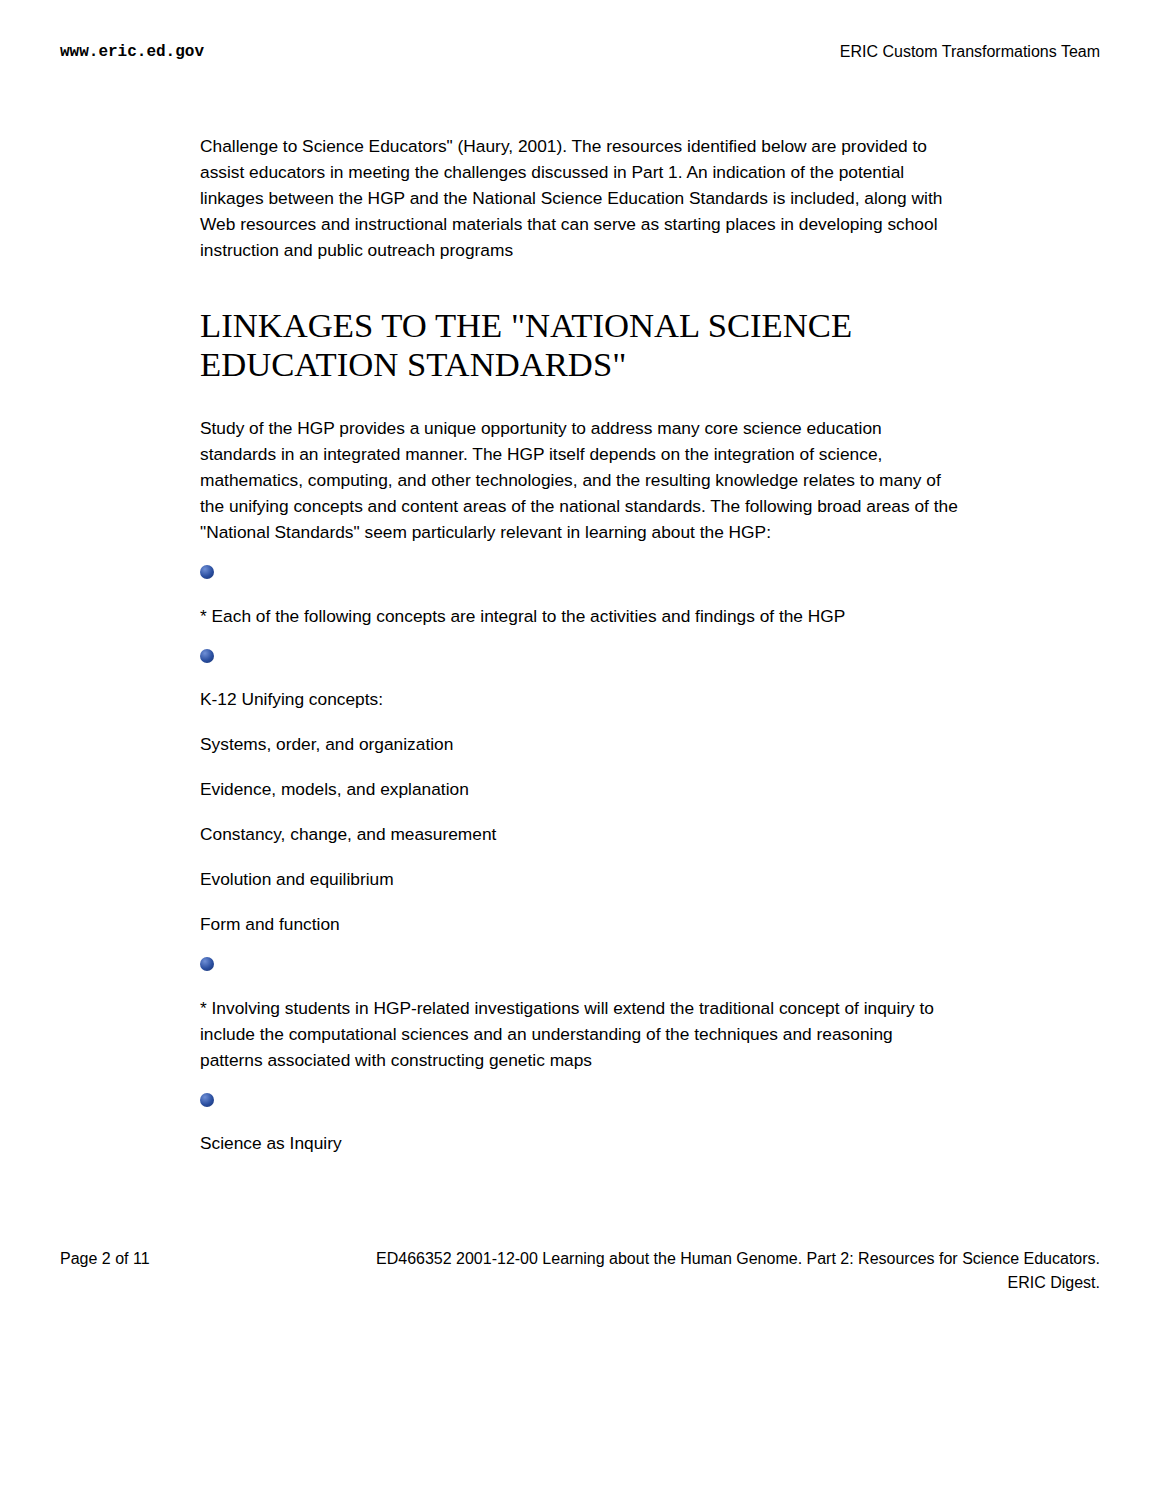www.eric.ed.gov
ERIC Custom Transformations Team
Challenge to Science Educators" (Haury, 2001). The resources identified below are provided to assist educators in meeting the challenges discussed in Part 1. An indication of the potential linkages between the HGP and the National Science Education Standards is included, along with Web resources and instructional materials that can serve as starting places in developing school instruction and public outreach programs
LINKAGES TO THE "NATIONAL SCIENCE EDUCATION STANDARDS"
Study of the HGP provides a unique opportunity to address many core science education standards in an integrated manner. The HGP itself depends on the integration of science, mathematics, computing, and other technologies, and the resulting knowledge relates to many of the unifying concepts and content areas of the national standards. The following broad areas of the "National Standards" seem particularly relevant in learning about the HGP:
* Each of the following concepts are integral to the activities and findings of the HGP
K-12 Unifying concepts:
Systems, order, and organization
Evidence, models, and explanation
Constancy, change, and measurement
Evolution and equilibrium
Form and function
* Involving students in HGP-related investigations will extend the traditional concept of inquiry to include the computational sciences and an understanding of the techniques and reasoning patterns associated with constructing genetic maps
Science as Inquiry
Page 2 of 11
ED466352 2001-12-00 Learning about the Human Genome. Part 2: Resources for Science Educators. ERIC Digest.